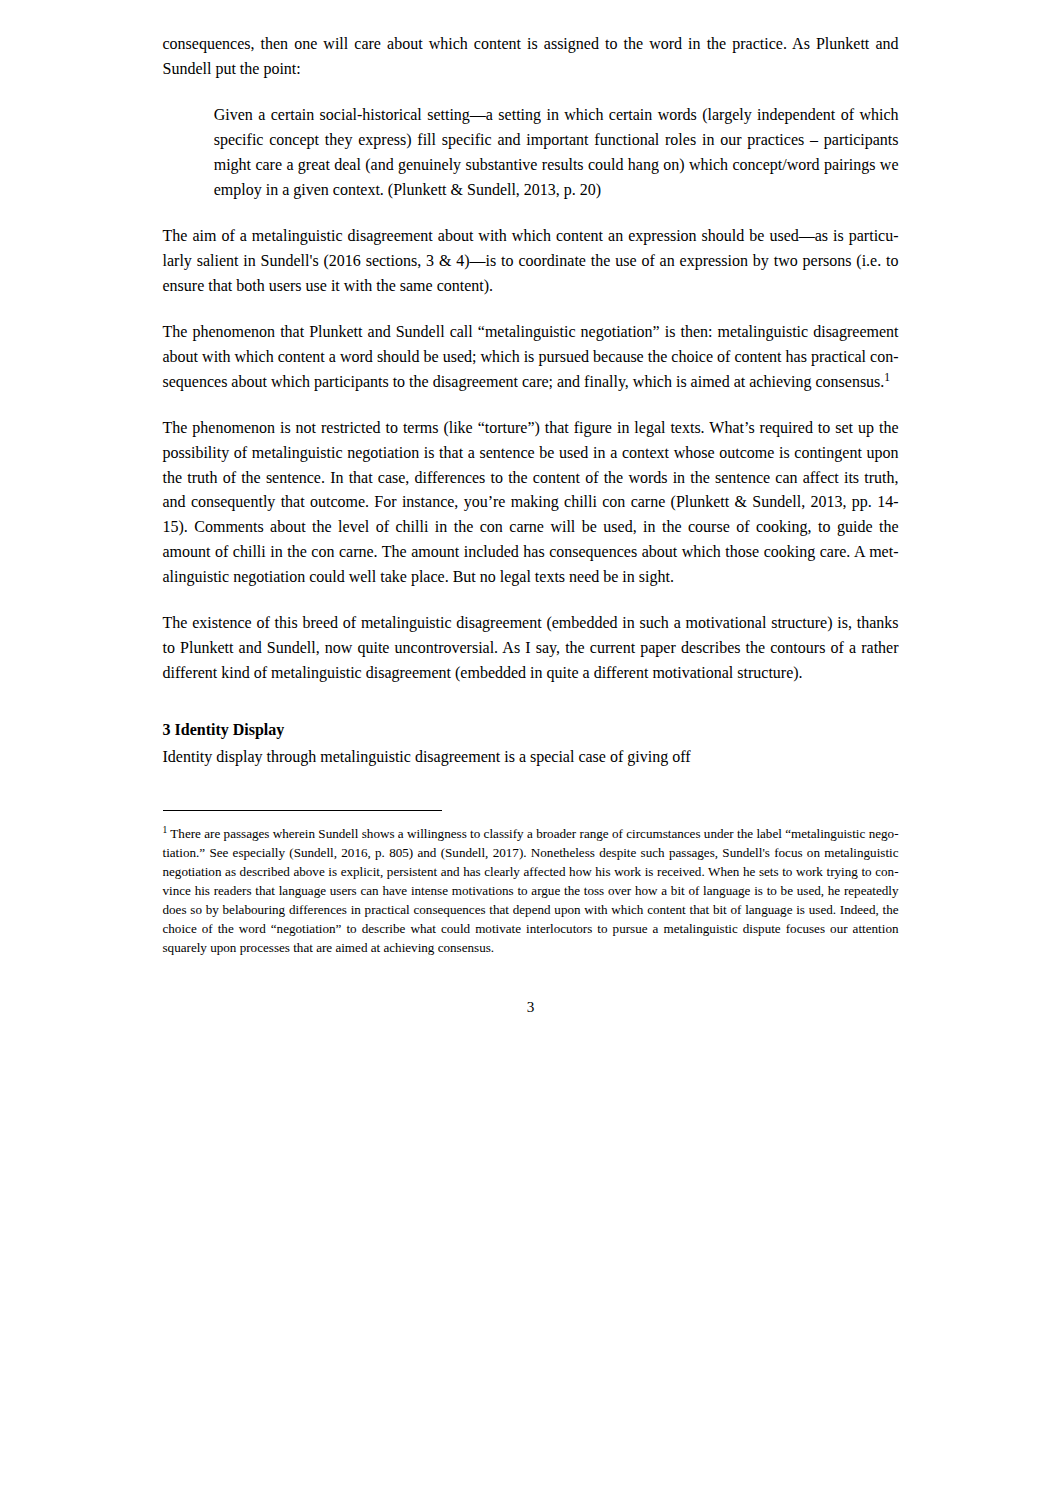consequences, then one will care about which content is assigned to the word in the practice. As Plunkett and Sundell put the point:
Given a certain social-historical setting—a setting in which certain words (largely independent of which specific concept they express) fill specific and important functional roles in our practices – participants might care a great deal (and genuinely substantive results could hang on) which concept/word pairings we employ in a given context. (Plunkett & Sundell, 2013, p. 20)
The aim of a metalinguistic disagreement about with which content an expression should be used—as is particularly salient in Sundell's (2016 sections, 3 & 4)—is to coordinate the use of an expression by two persons (i.e. to ensure that both users use it with the same content).
The phenomenon that Plunkett and Sundell call “metalinguistic negotiation” is then: metalinguistic disagreement about with which content a word should be used; which is pursued because the choice of content has practical consequences about which participants to the disagreement care; and finally, which is aimed at achieving consensus.1
The phenomenon is not restricted to terms (like “torture”) that figure in legal texts. What’s required to set up the possibility of metalinguistic negotiation is that a sentence be used in a context whose outcome is contingent upon the truth of the sentence. In that case, differences to the content of the words in the sentence can affect its truth, and consequently that outcome. For instance, you’re making chilli con carne (Plunkett & Sundell, 2013, pp. 14-15). Comments about the level of chilli in the con carne will be used, in the course of cooking, to guide the amount of chilli in the con carne. The amount included has consequences about which those cooking care. A metalinguistic negotiation could well take place. But no legal texts need be in sight.
The existence of this breed of metalinguistic disagreement (embedded in such a motivational structure) is, thanks to Plunkett and Sundell, now quite uncontroversial. As I say, the current paper describes the contours of a rather different kind of metalinguistic disagreement (embedded in quite a different motivational structure).
3 Identity Display
Identity display through metalinguistic disagreement is a special case of giving off
1 There are passages wherein Sundell shows a willingness to classify a broader range of circumstances under the label “metalinguistic negotiation.” See especially (Sundell, 2016, p. 805) and (Sundell, 2017). Nonetheless despite such passages, Sundell's focus on metalinguistic negotiation as described above is explicit, persistent and has clearly affected how his work is received. When he sets to work trying to convince his readers that language users can have intense motivations to argue the toss over how a bit of language is to be used, he repeatedly does so by belabouring differences in practical consequences that depend upon with which content that bit of language is used. Indeed, the choice of the word “negotiation” to describe what could motivate interlocutors to pursue a metalinguistic dispute focuses our attention squarely upon processes that are aimed at achieving consensus.
3